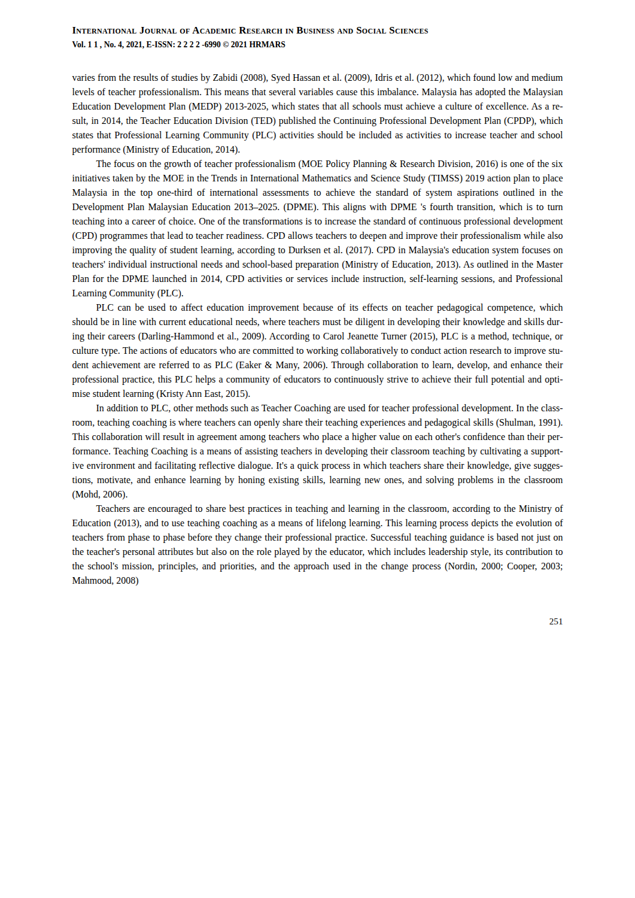International Journal of Academic Research in Business and Social Sciences
Vol. 1 1 , No. 4, 2021, E-ISSN: 2 2 2 2 -6990 © 2021 HRMARS
varies from the results of studies by Zabidi (2008), Syed Hassan et al. (2009), Idris et al. (2012), which found low and medium levels of teacher professionalism. This means that several variables cause this imbalance. Malaysia has adopted the Malaysian Education Development Plan (MEDP) 2013-2025, which states that all schools must achieve a culture of excellence. As a result, in 2014, the Teacher Education Division (TED) published the Continuing Professional Development Plan (CPDP), which states that Professional Learning Community (PLC) activities should be included as activities to increase teacher and school performance (Ministry of Education, 2014).
The focus on the growth of teacher professionalism (MOE Policy Planning & Research Division, 2016) is one of the six initiatives taken by the MOE in the Trends in International Mathematics and Science Study (TIMSS) 2019 action plan to place Malaysia in the top one-third of international assessments to achieve the standard of system aspirations outlined in the Development Plan Malaysian Education 2013–2025. (DPME). This aligns with DPME 's fourth transition, which is to turn teaching into a career of choice. One of the transformations is to increase the standard of continuous professional development (CPD) programmes that lead to teacher readiness. CPD allows teachers to deepen and improve their professionalism while also improving the quality of student learning, according to Durksen et al. (2017). CPD in Malaysia's education system focuses on teachers' individual instructional needs and school-based preparation (Ministry of Education, 2013). As outlined in the Master Plan for the DPME launched in 2014, CPD activities or services include instruction, self-learning sessions, and Professional Learning Community (PLC).
PLC can be used to affect education improvement because of its effects on teacher pedagogical competence, which should be in line with current educational needs, where teachers must be diligent in developing their knowledge and skills during their careers (Darling-Hammond et al., 2009). According to Carol Jeanette Turner (2015), PLC is a method, technique, or culture type. The actions of educators who are committed to working collaboratively to conduct action research to improve student achievement are referred to as PLC (Eaker & Many, 2006). Through collaboration to learn, develop, and enhance their professional practice, this PLC helps a community of educators to continuously strive to achieve their full potential and optimise student learning (Kristy Ann East, 2015).
In addition to PLC, other methods such as Teacher Coaching are used for teacher professional development. In the classroom, teaching coaching is where teachers can openly share their teaching experiences and pedagogical skills (Shulman, 1991). This collaboration will result in agreement among teachers who place a higher value on each other's confidence than their performance. Teaching Coaching is a means of assisting teachers in developing their classroom teaching by cultivating a supportive environment and facilitating reflective dialogue. It's a quick process in which teachers share their knowledge, give suggestions, motivate, and enhance learning by honing existing skills, learning new ones, and solving problems in the classroom (Mohd, 2006).
Teachers are encouraged to share best practices in teaching and learning in the classroom, according to the Ministry of Education (2013), and to use teaching coaching as a means of lifelong learning. This learning process depicts the evolution of teachers from phase to phase before they change their professional practice. Successful teaching guidance is based not just on the teacher's personal attributes but also on the role played by the educator, which includes leadership style, its contribution to the school's mission, principles, and priorities, and the approach used in the change process (Nordin, 2000; Cooper, 2003; Mahmood, 2008)
251